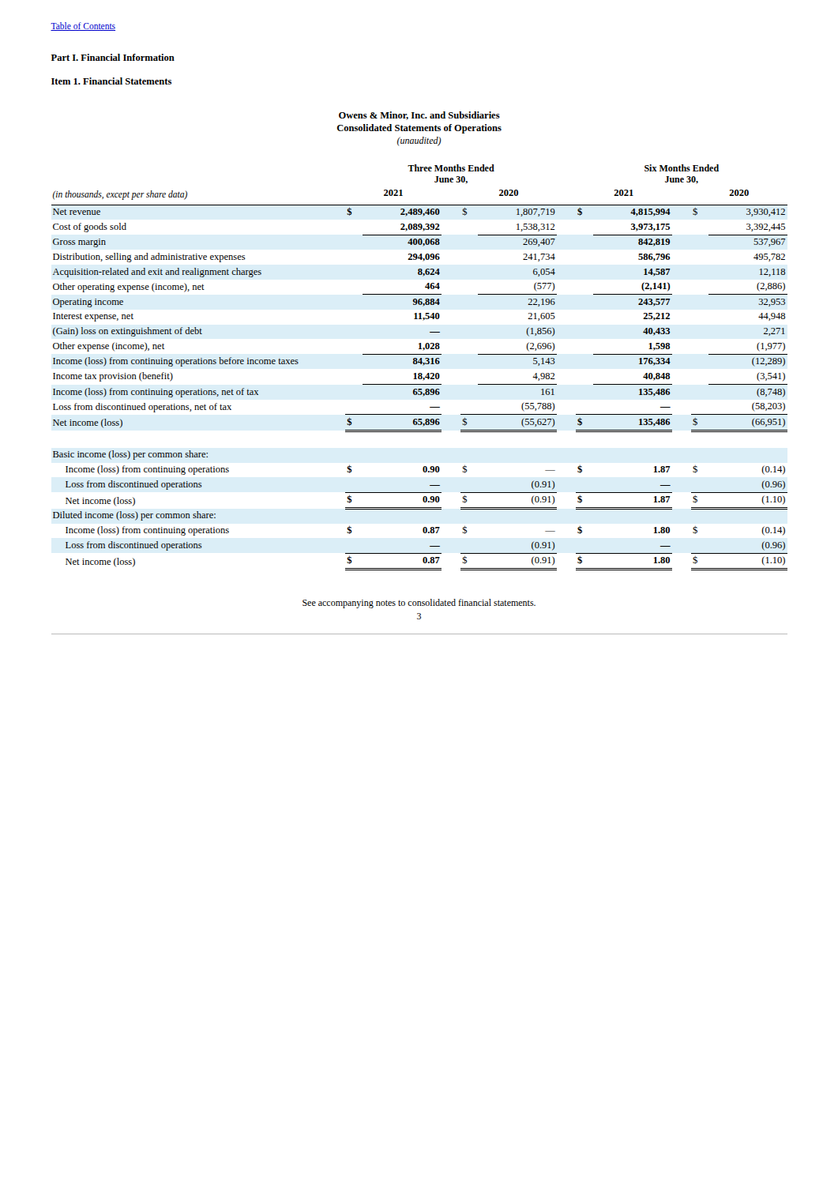Table of Contents
Part I. Financial Information
Item 1. Financial Statements
Owens & Minor, Inc. and Subsidiaries
Consolidated Statements of Operations
(unaudited)
| | Three Months Ended June 30, | | Six Months Ended June 30, |
| (in thousands, except per share data) | 2021 | | 2020 | | 2021 | | 2020 |
| Net revenue | $ | 2,489,460 | | $ | 1,807,719 | | $ | 4,815,994 | | $ | 3,930,412 |
| Cost of goods sold | | 2,089,392 | | | 1,538,312 | | | 3,973,175 | | | 3,392,445 |
| Gross margin | | 400,068 | | | 269,407 | | | 842,819 | | | 537,967 |
| Distribution, selling and administrative expenses | | 294,096 | | | 241,734 | | | 586,796 | | | 495,782 |
| Acquisition-related and exit and realignment charges | | 8,624 | | | 6,054 | | | 14,587 | | | 12,118 |
| Other operating expense (income), net | | 464 | | | (577) | | | (2,141) | | | (2,886) |
| Operating income | | 96,884 | | | 22,196 | | | 243,577 | | | 32,953 |
| Interest expense, net | | 11,540 | | | 21,605 | | | 25,212 | | | 44,948 |
| (Gain) loss on extinguishment of debt | | — | | | (1,856) | | | 40,433 | | | 2,271 |
| Other expense (income), net | | 1,028 | | | (2,696) | | | 1,598 | | | (1,977) |
| Income (loss) from continuing operations before income taxes | | 84,316 | | | 5,143 | | | 176,334 | | | (12,289) |
| Income tax provision (benefit) | | 18,420 | | | 4,982 | | | 40,848 | | | (3,541) |
| Income (loss) from continuing operations, net of tax | | 65,896 | | | 161 | | | 135,486 | | | (8,748) |
| Loss from discontinued operations, net of tax | | — | | | (55,788) | | | — | | | (58,203) |
| Net income (loss) | $ | 65,896 | | $ | (55,627) | | $ | 135,486 | | $ | (66,951) |
| Basic income (loss) per common share: | | | | | | | | | | | |
| Income (loss) from continuing operations | $ | 0.90 | | $ | — | | $ | 1.87 | | $ | (0.14) |
| Loss from discontinued operations | | — | | | (0.91) | | | — | | | (0.96) |
| Net income (loss) | $ | 0.90 | | $ | (0.91) | | $ | 1.87 | | $ | (1.10) |
| Diluted income (loss) per common share: | | | | | | | | | | | |
| Income (loss) from continuing operations | $ | 0.87 | | $ | — | | $ | 1.80 | | $ | (0.14) |
| Loss from discontinued operations | | — | | | (0.91) | | | — | | | (0.96) |
| Net income (loss) | $ | 0.87 | | $ | (0.91) | | $ | 1.80 | | $ | (1.10) |
See accompanying notes to consolidated financial statements.
3